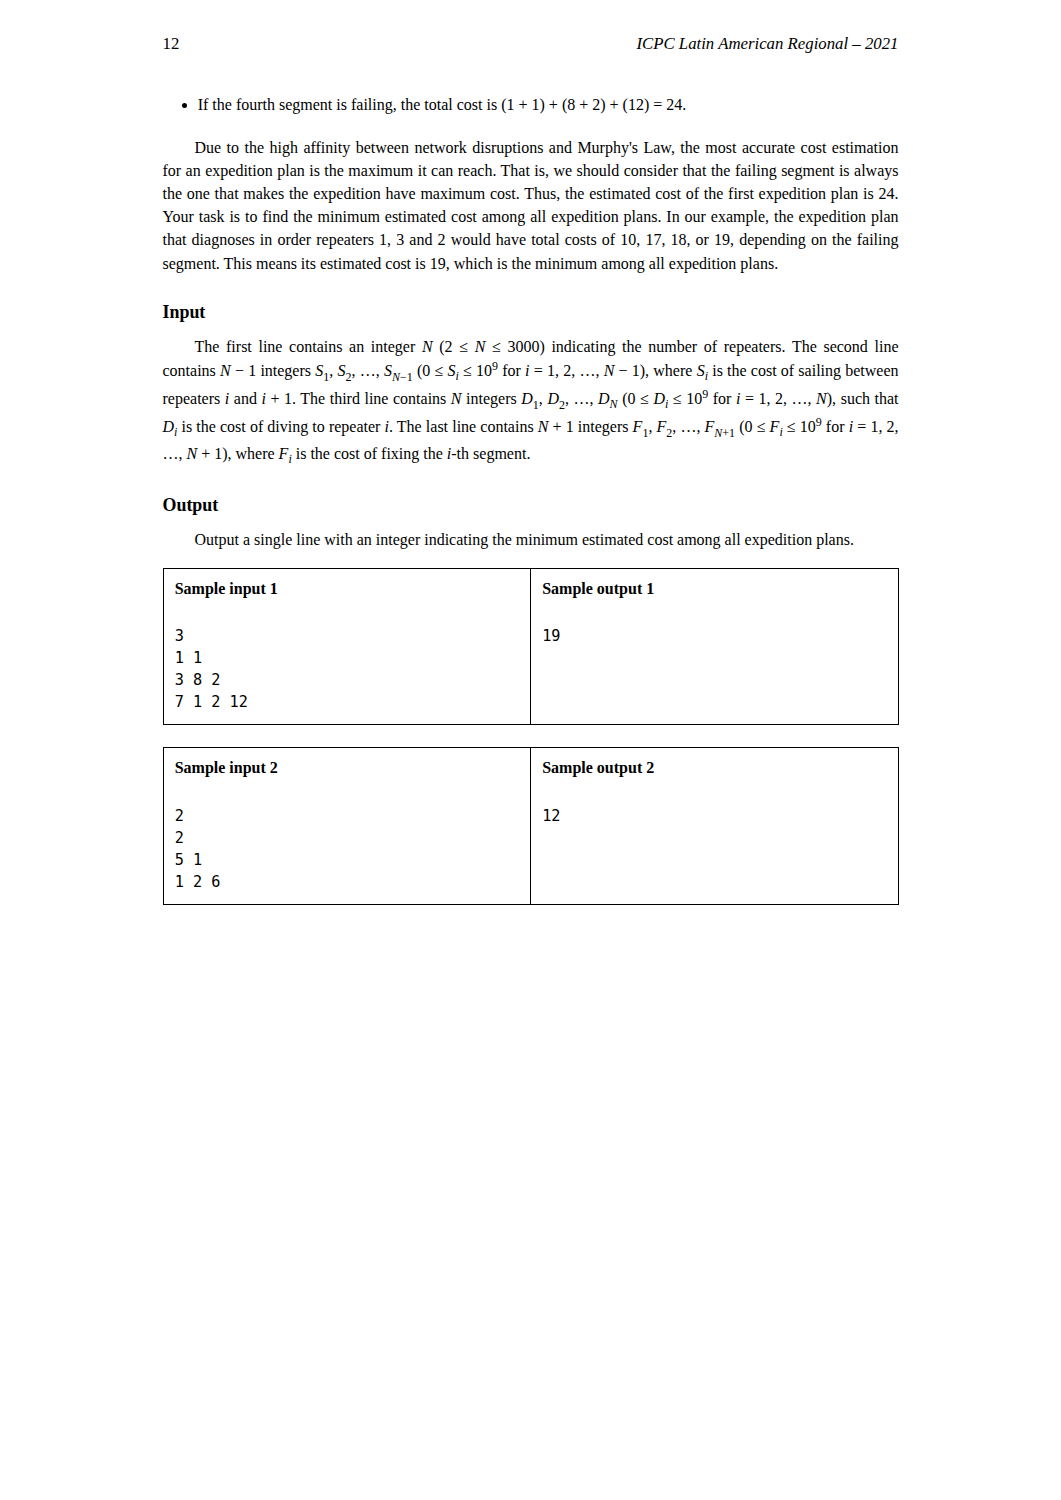12 ICPC Latin American Regional – 2021
If the fourth segment is failing, the total cost is (1 + 1) + (8 + 2) + (12) = 24.
Due to the high affinity between network disruptions and Murphy's Law, the most accurate cost estimation for an expedition plan is the maximum it can reach. That is, we should consider that the failing segment is always the one that makes the expedition have maximum cost. Thus, the estimated cost of the first expedition plan is 24. Your task is to find the minimum estimated cost among all expedition plans. In our example, the expedition plan that diagnoses in order repeaters 1, 3 and 2 would have total costs of 10, 17, 18, or 19, depending on the failing segment. This means its estimated cost is 19, which is the minimum among all expedition plans.
Input
The first line contains an integer N (2 ≤ N ≤ 3000) indicating the number of repeaters. The second line contains N − 1 integers S1, S2, …, SN−1 (0 ≤ Si ≤ 109 for i = 1, 2, …, N − 1), where Si is the cost of sailing between repeaters i and i + 1. The third line contains N integers D1, D2, …, DN (0 ≤ Di ≤ 109 for i = 1, 2, …, N), such that Di is the cost of diving to repeater i. The last line contains N + 1 integers F1, F2, …, FN+1 (0 ≤ Fi ≤ 109 for i = 1, 2, …, N + 1), where Fi is the cost of fixing the i-th segment.
Output
Output a single line with an integer indicating the minimum estimated cost among all expedition plans.
| Sample input 1 | Sample output 1 |
| --- | --- |
| 3 1 1 3 8 2 7 1 2 12 | 19 |
| Sample input 2 | Sample output 2 |
| --- | --- |
| 2 2 5 1 1 2 6 | 12 |